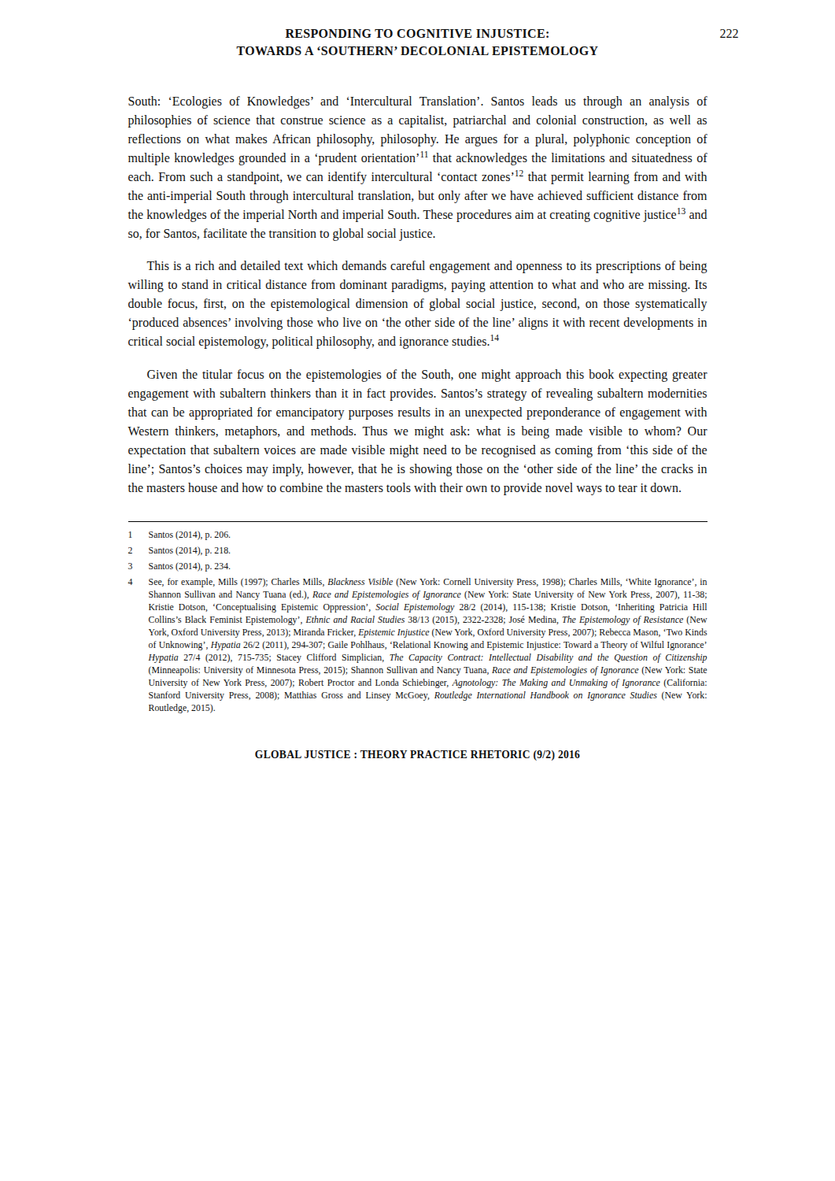222 Responding to Cognitive Injustice:
Towards a ‘Southern’ Decolonial Epistemology
South: ‘Ecologies of Knowledges’ and ‘Intercultural Translation’. Santos leads us through an analysis of philosophies of science that construe science as a capitalist, patriarchal and colonial construction, as well as reflections on what makes African philosophy, philosophy. He argues for a plural, polyphonic conception of multiple knowledges grounded in a ‘prudent orientation’11 that acknowledges the limitations and situatedness of each. From such a standpoint, we can identify intercultural ‘contact zones’12 that permit learning from and with the anti-imperial South through intercultural translation, but only after we have achieved sufficient distance from the knowledges of the imperial North and imperial South. These procedures aim at creating cognitive justice13 and so, for Santos, facilitate the transition to global social justice.
This is a rich and detailed text which demands careful engagement and openness to its prescriptions of being willing to stand in critical distance from dominant paradigms, paying attention to what and who are missing. Its double focus, first, on the epistemological dimension of global social justice, second, on those systematically ‘produced absences’ involving those who live on ‘the other side of the line’ aligns it with recent developments in critical social epistemology, political philosophy, and ignorance studies.14
Given the titular focus on the epistemologies of the South, one might approach this book expecting greater engagement with subaltern thinkers than it in fact provides. Santos’s strategy of revealing subaltern modernities that can be appropriated for emancipatory purposes results in an unexpected preponderance of engagement with Western thinkers, metaphors, and methods. Thus we might ask: what is being made visible to whom? Our expectation that subaltern voices are made visible might need to be recognised as coming from ‘this side of the line’; Santos’s choices may imply, however, that he is showing those on the ‘other side of the line’ the cracks in the masters house and how to combine the masters tools with their own to provide novel ways to tear it down.
Santos (2014), p. 206.
Santos (2014), p. 218.
Santos (2014), p. 234.
See, for example, Mills (1997); Charles Mills, Blackness Visible (New York: Cornell University Press, 1998); Charles Mills, ‘White Ignorance’, in Shannon Sullivan and Nancy Tuana (ed.), Race and Epistemologies of Ignorance (New York: State University of New York Press, 2007), 11-38; Kristie Dotson, ‘Conceptualising Epistemic Oppression’, Social Epistemology 28/2 (2014), 115-138; Kristie Dotson, ‘Inheriting Patricia Hill Collins’s Black Feminist Epistemology’, Ethnic and Racial Studies 38/13 (2015), 2322-2328; José Medina, The Epistemology of Resistance (New York, Oxford University Press, 2013); Miranda Fricker, Epistemic Injustice (New York, Oxford University Press, 2007); Rebecca Mason, ‘Two Kinds of Unknowing’, Hypatia 26/2 (2011), 294-307; Gaile Pohlhaus, ‘Relational Knowing and Epistemic Injustice: Toward a Theory of Wilful Ignorance’ Hypatia 27/4 (2012), 715-735; Stacey Clifford Simplician, The Capacity Contract: Intellectual Disability and the Question of Citizenship (Minneapolis: University of Minnesota Press, 2015); Shannon Sullivan and Nancy Tuana, Race and Epistemologies of Ignorance (New York: State University of New York Press, 2007); Robert Proctor and Londa Schiebinger, Agnotology: The Making and Unmaking of Ignorance (California: Stanford University Press, 2008); Matthias Gross and Linsey McGoey, Routledge International Handbook on Ignorance Studies (New York: Routledge, 2015).
Global Justice : Theory Practice Rhetoric (9/2) 2016